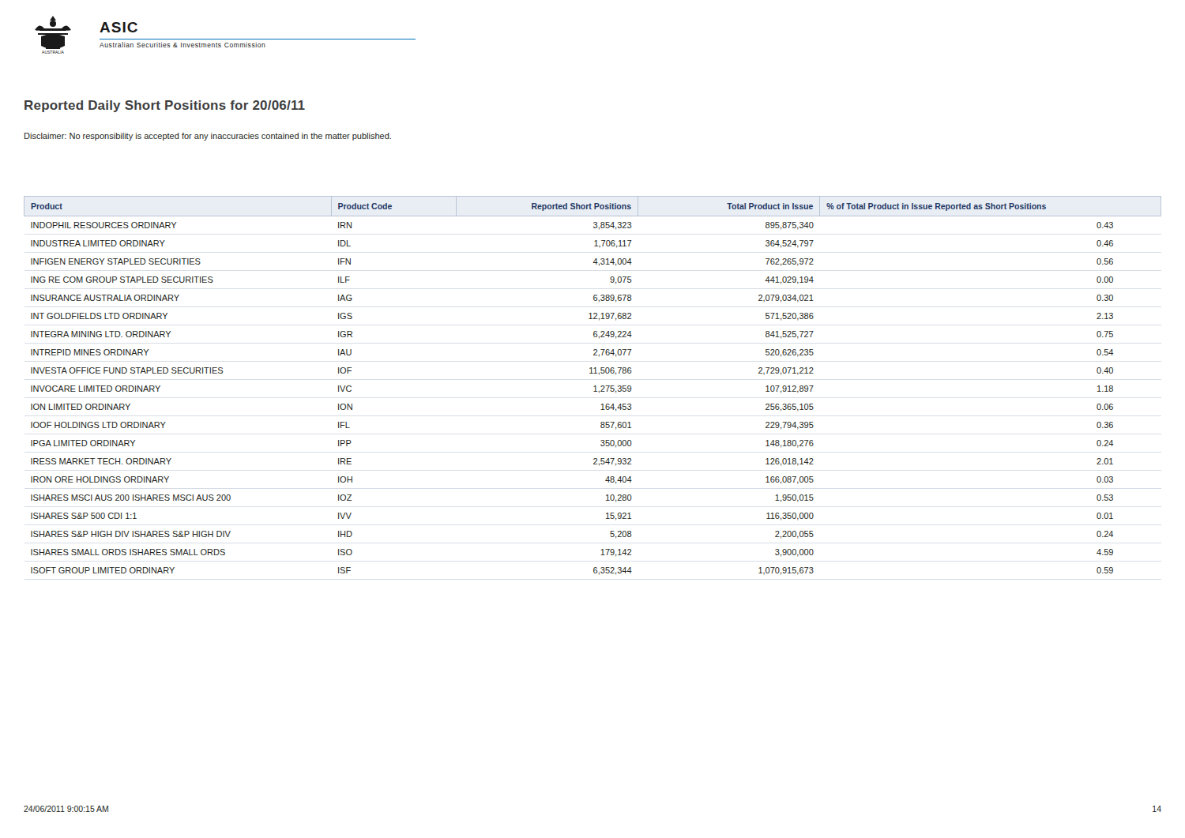AUSTRALIA
ASIC
Australian Securities & Investments Commission
Reported Daily Short Positions for 20/06/11
Disclaimer: No responsibility is accepted for any inaccuracies contained in the matter published.
| Product | Product Code | Reported Short Positions | Total Product in Issue | % of Total Product in Issue Reported as Short Positions |
| --- | --- | --- | --- | --- |
| INDOPHIL RESOURCES ORDINARY | IRN | 3,854,323 | 895,875,340 | 0.43 |
| INDUSTREA LIMITED ORDINARY | IDL | 1,706,117 | 364,524,797 | 0.46 |
| INFIGEN ENERGY STAPLED SECURITIES | IFN | 4,314,004 | 762,265,972 | 0.56 |
| ING RE COM GROUP STAPLED SECURITIES | ILF | 9,075 | 441,029,194 | 0.00 |
| INSURANCE AUSTRALIA ORDINARY | IAG | 6,389,678 | 2,079,034,021 | 0.30 |
| INT GOLDFIELDS LTD ORDINARY | IGS | 12,197,682 | 571,520,386 | 2.13 |
| INTEGRA MINING LTD. ORDINARY | IGR | 6,249,224 | 841,525,727 | 0.75 |
| INTREPID MINES ORDINARY | IAU | 2,764,077 | 520,626,235 | 0.54 |
| INVESTA OFFICE FUND STAPLED SECURITIES | IOF | 11,506,786 | 2,729,071,212 | 0.40 |
| INVOCARE LIMITED ORDINARY | IVC | 1,275,359 | 107,912,897 | 1.18 |
| ION LIMITED ORDINARY | ION | 164,453 | 256,365,105 | 0.06 |
| IOOF HOLDINGS LTD ORDINARY | IFL | 857,601 | 229,794,395 | 0.36 |
| IPGA LIMITED ORDINARY | IPP | 350,000 | 148,180,276 | 0.24 |
| IRESS MARKET TECH. ORDINARY | IRE | 2,547,932 | 126,018,142 | 2.01 |
| IRON ORE HOLDINGS ORDINARY | IOH | 48,404 | 166,087,005 | 0.03 |
| ISHARES MSCI AUS 200 ISHARES MSCI AUS 200 | IOZ | 10,280 | 1,950,015 | 0.53 |
| ISHARES S&P 500 CDI 1:1 | IVV | 15,921 | 116,350,000 | 0.01 |
| ISHARES S&P HIGH DIV ISHARES S&P HIGH DIV | IHD | 5,208 | 2,200,055 | 0.24 |
| ISHARES SMALL ORDS ISHARES SMALL ORDS | ISO | 179,142 | 3,900,000 | 4.59 |
| ISOFT GROUP LIMITED ORDINARY | ISF | 6,352,344 | 1,070,915,673 | 0.59 |
24/06/2011 9:00:15 AM 14